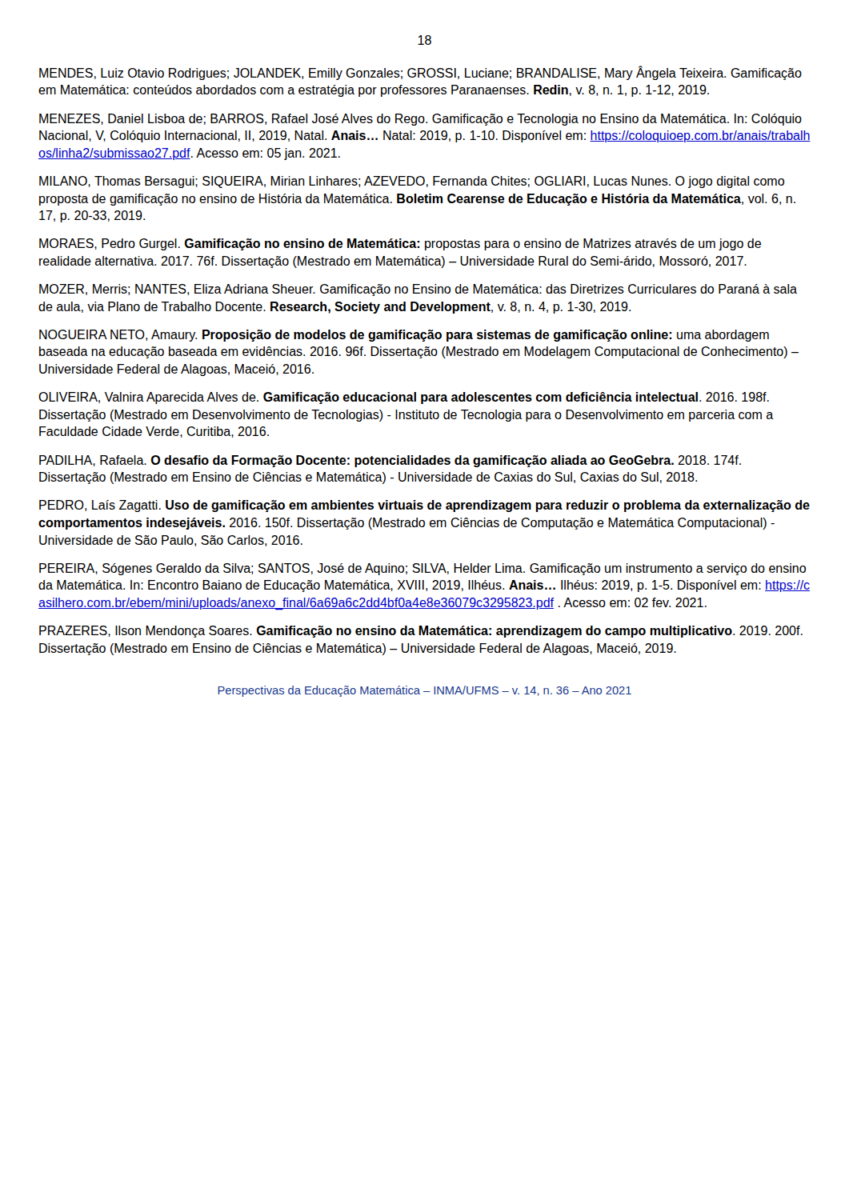18
MENDES, Luiz Otavio Rodrigues; JOLANDEK, Emilly Gonzales; GROSSI, Luciane; BRANDALISE, Mary Ângela Teixeira. Gamificação em Matemática: conteúdos abordados com a estratégia por professores Paranaenses. Redin, v. 8, n. 1, p. 1-12, 2019.
MENEZES, Daniel Lisboa de; BARROS, Rafael José Alves do Rego. Gamificação e Tecnologia no Ensino da Matemática. In: Colóquio Nacional, V, Colóquio Internacional, II, 2019, Natal. Anais… Natal: 2019, p. 1-10. Disponível em: https://coloquioep.com.br/anais/trabalhos/linha2/submissao27.pdf. Acesso em: 05 jan. 2021.
MILANO, Thomas Bersagui; SIQUEIRA, Mirian Linhares; AZEVEDO, Fernanda Chites; OGLIARI, Lucas Nunes. O jogo digital como proposta de gamificação no ensino de História da Matemática. Boletim Cearense de Educação e História da Matemática, vol. 6, n. 17, p. 20-33, 2019.
MORAES, Pedro Gurgel. Gamificação no ensino de Matemática: propostas para o ensino de Matrizes através de um jogo de realidade alternativa. 2017. 76f. Dissertação (Mestrado em Matemática) – Universidade Rural do Semi-árido, Mossoró, 2017.
MOZER, Merris; NANTES, Eliza Adriana Sheuer. Gamificação no Ensino de Matemática: das Diretrizes Curriculares do Paraná à sala de aula, via Plano de Trabalho Docente. Research, Society and Development, v. 8, n. 4, p. 1-30, 2019.
NOGUEIRA NETO, Amaury. Proposição de modelos de gamificação para sistemas de gamificação online: uma abordagem baseada na educação baseada em evidências. 2016. 96f. Dissertação (Mestrado em Modelagem Computacional de Conhecimento) – Universidade Federal de Alagoas, Maceió, 2016.
OLIVEIRA, Valnira Aparecida Alves de. Gamificação educacional para adolescentes com deficiência intelectual. 2016. 198f. Dissertação (Mestrado em Desenvolvimento de Tecnologias) - Instituto de Tecnologia para o Desenvolvimento em parceria com a Faculdade Cidade Verde, Curitiba, 2016.
PADILHA, Rafaela. O desafio da Formação Docente: potencialidades da gamificação aliada ao GeoGebra. 2018. 174f. Dissertação (Mestrado em Ensino de Ciências e Matemática) - Universidade de Caxias do Sul, Caxias do Sul, 2018.
PEDRO, Laís Zagatti. Uso de gamificação em ambientes virtuais de aprendizagem para reduzir o problema da externalização de comportamentos indesejáveis. 2016. 150f. Dissertação (Mestrado em Ciências de Computação e Matemática Computacional) - Universidade de São Paulo, São Carlos, 2016.
PEREIRA, Sógenes Geraldo da Silva; SANTOS, José de Aquino; SILVA, Helder Lima. Gamificação um instrumento a serviço do ensino da Matemática. In: Encontro Baiano de Educação Matemática, XVIII, 2019, Ilhéus. Anais… Ilhéus: 2019, p. 1-5. Disponível em: https://casilhero.com.br/ebem/mini/uploads/anexo_final/6a69a6c2dd4bf0a4e8e36079c3295823.pdf . Acesso em: 02 fev. 2021.
PRAZERES, Ilson Mendonça Soares. Gamificação no ensino da Matemática: aprendizagem do campo multiplicativo. 2019. 200f. Dissertação (Mestrado em Ensino de Ciências e Matemática) – Universidade Federal de Alagoas, Maceió, 2019.
Perspectivas da Educação Matemática – INMA/UFMS – v. 14, n. 36 – Ano 2021